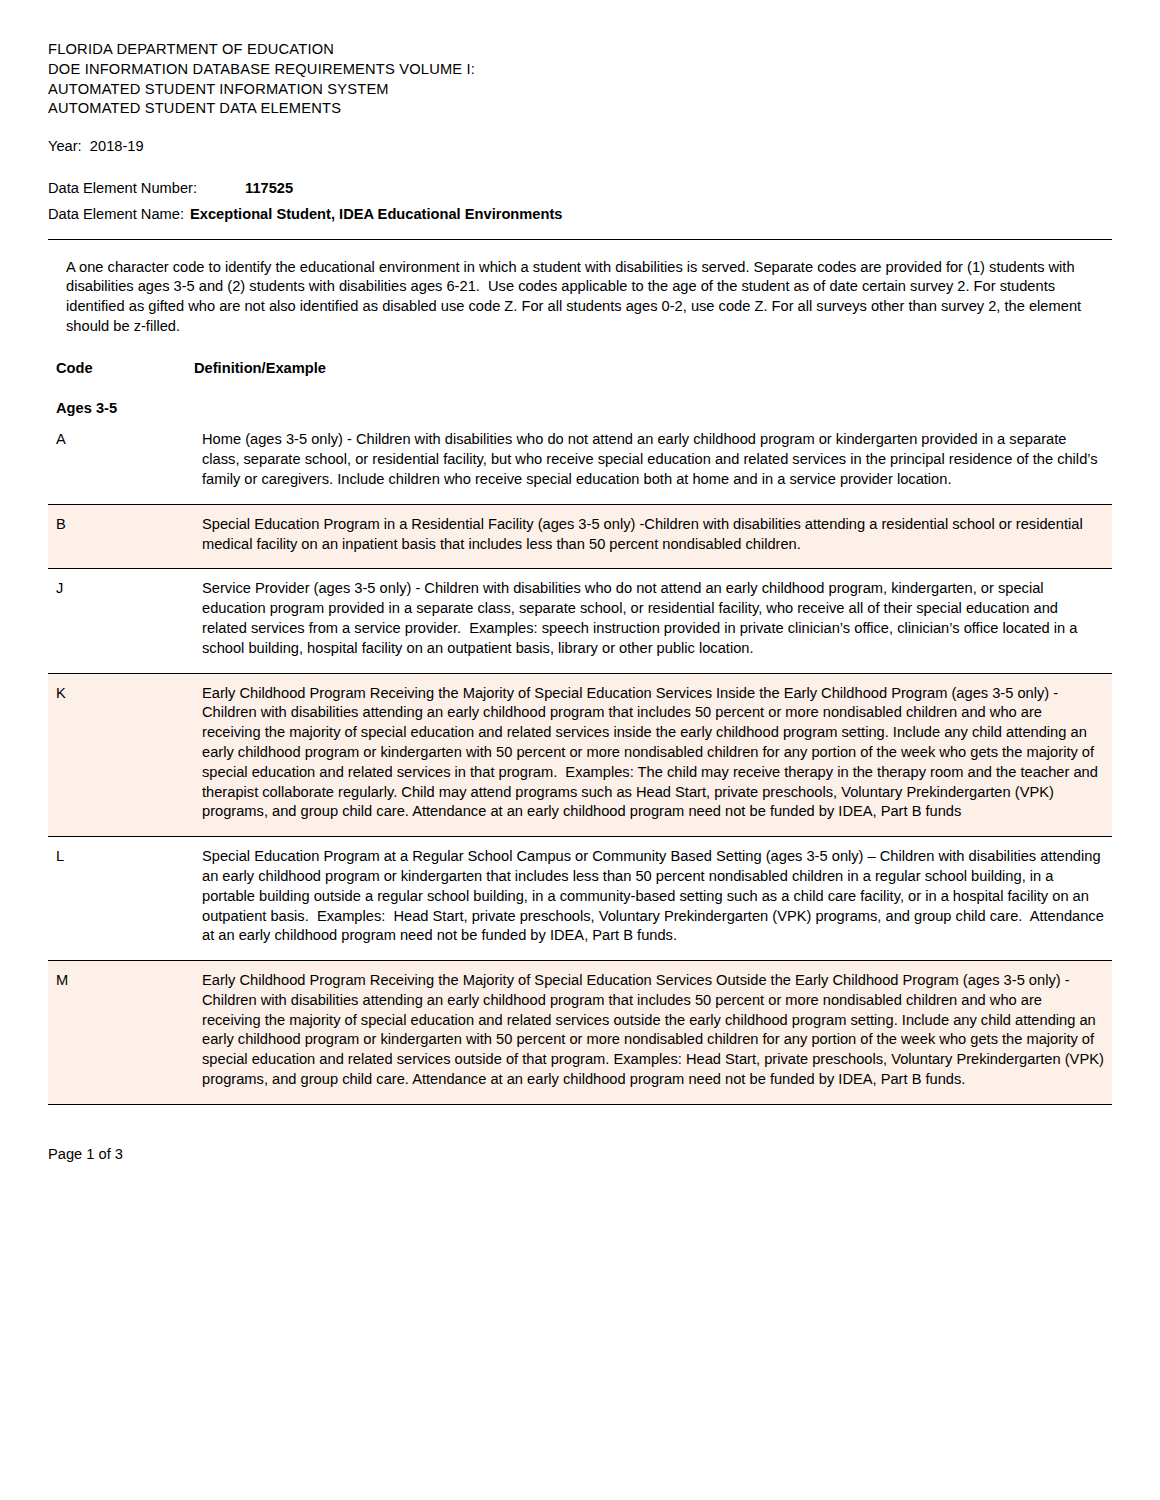FLORIDA DEPARTMENT OF EDUCATION
DOE INFORMATION DATABASE REQUIREMENTS VOLUME I:
AUTOMATED STUDENT INFORMATION SYSTEM
AUTOMATED STUDENT DATA ELEMENTS
Year: 2018-19
Data Element Number: 117525
Data Element Name: Exceptional Student, IDEA Educational Environments
A one character code to identify the educational environment in which a student with disabilities is served. Separate codes are provided for (1) students with disabilities ages 3-5 and (2) students with disabilities ages 6-21. Use codes applicable to the age of the student as of date certain survey 2. For students identified as gifted who are not also identified as disabled use code Z. For all students ages 0-2, use code Z. For all surveys other than survey 2, the element should be z-filled.
| Code | Definition/Example |
| --- | --- |
| Ages 3-5 | |
| A | Home (ages 3-5 only) - Children with disabilities who do not attend an early childhood program or kindergarten provided in a separate class, separate school, or residential facility, but who receive special education and related services in the principal residence of the child’s family or caregivers. Include children who receive special education both at home and in a service provider location. |
| B | Special Education Program in a Residential Facility (ages 3-5 only) -Children with disabilities attending a residential school or residential medical facility on an inpatient basis that includes less than 50 percent nondisabled children. |
| J | Service Provider (ages 3-5 only) - Children with disabilities who do not attend an early childhood program, kindergarten, or special education program provided in a separate class, separate school, or residential facility, who receive all of their special education and related services from a service provider. Examples: speech instruction provided in private clinician’s office, clinician’s office located in a school building, hospital facility on an outpatient basis, library or other public location. |
| K | Early Childhood Program Receiving the Majority of Special Education Services Inside the Early Childhood Program (ages 3-5 only) - Children with disabilities attending an early childhood program that includes 50 percent or more nondisabled children and who are receiving the majority of special education and related services inside the early childhood program setting. Include any child attending an early childhood program or kindergarten with 50 percent or more nondisabled children for any portion of the week who gets the majority of special education and related services in that program. Examples: The child may receive therapy in the therapy room and the teacher and therapist collaborate regularly. Child may attend programs such as Head Start, private preschools, Voluntary Prekindergarten (VPK) programs, and group child care. Attendance at an early childhood program need not be funded by IDEA, Part B funds |
| L | Special Education Program at a Regular School Campus or Community Based Setting (ages 3-5 only) – Children with disabilities attending an early childhood program or kindergarten that includes less than 50 percent nondisabled children in a regular school building, in a portable building outside a regular school building, in a community-based setting such as a child care facility, or in a hospital facility on an outpatient basis. Examples: Head Start, private preschools, Voluntary Prekindergarten (VPK) programs, and group child care. Attendance at an early childhood program need not be funded by IDEA, Part B funds. |
| M | Early Childhood Program Receiving the Majority of Special Education Services Outside the Early Childhood Program (ages 3-5 only) - Children with disabilities attending an early childhood program that includes 50 percent or more nondisabled children and who are receiving the majority of special education and related services outside the early childhood program setting. Include any child attending an early childhood program or kindergarten with 50 percent or more nondisabled children for any portion of the week who gets the majority of special education and related services outside of that program. Examples: Head Start, private preschools, Voluntary Prekindergarten (VPK) programs, and group child care. Attendance at an early childhood program need not be funded by IDEA, Part B funds. |
Page 1 of 3